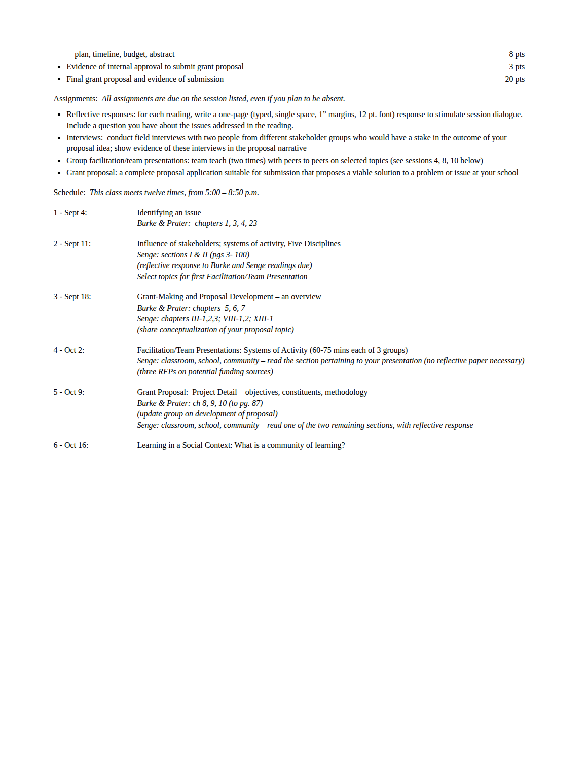plan, timeline, budget, abstract 8 pts
Evidence of internal approval to submit grant proposal 3 pts
Final grant proposal and evidence of submission 20 pts
Assignments: All assignments are due on the session listed, even if you plan to be absent.
Reflective responses: for each reading, write a one-page (typed, single space, 1” margins, 12 pt. font) response to stimulate session dialogue. Include a question you have about the issues addressed in the reading.
Interviews: conduct field interviews with two people from different stakeholder groups who would have a stake in the outcome of your proposal idea; show evidence of these interviews in the proposal narrative
Group facilitation/team presentations: team teach (two times) with peers to peers on selected topics (see sessions 4, 8, 10 below)
Grant proposal: a complete proposal application suitable for submission that proposes a viable solution to a problem or issue at your school
Schedule: This class meets twelve times, from 5:00 – 8:50 p.m.
| 1 - Sept 4: | Identifying an issue Burke & Prater: chapters 1, 3, 4, 23 |
| 2 - Sept 11: | Influence of stakeholders; systems of activity, Five Disciplines Senge: sections I & II (pgs 3- 100) (reflective response to Burke and Senge readings due) Select topics for first Facilitation/Team Presentation |
| 3 - Sept 18: | Grant-Making and Proposal Development – an overview Burke & Prater: chapters 5, 6, 7 Senge: chapters III-1,2,3; VIII-1,2; XIII-1 (share conceptualization of your proposal topic) |
| 4 - Oct 2: | Facilitation/Team Presentations: Systems of Activity (60-75 mins each of 3 groups) Senge: classroom, school, community – read the section pertaining to your presentation (no reflective paper necessary) (three RFPs on potential funding sources) |
| 5 - Oct 9: | Grant Proposal: Project Detail – objectives, constituents, methodology Burke & Prater: ch 8, 9, 10 (to pg. 87) (update group on development of proposal) Senge: classroom, school, community – read one of the two remaining sections, with reflective response |
| 6 - Oct 16: | Learning in a Social Context: What is a community of learning? |